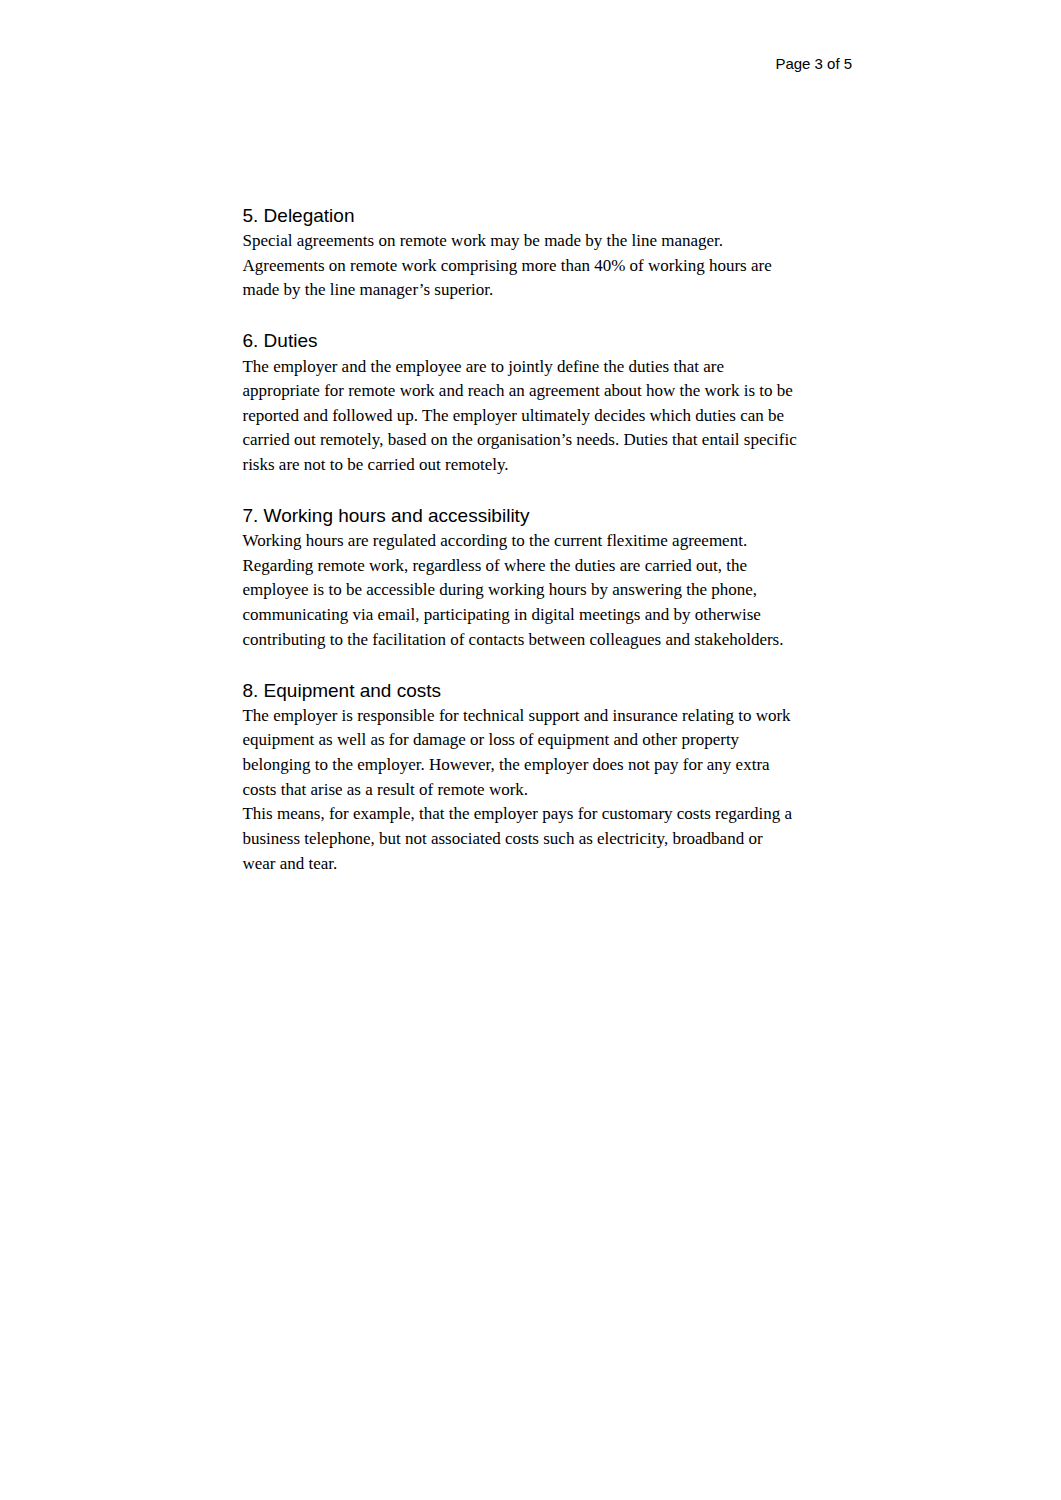Page 3 of 5
5. Delegation
Special agreements on remote work may be made by the line manager. Agreements on remote work comprising more than 40% of working hours are made by the line manager’s superior.
6. Duties
The employer and the employee are to jointly define the duties that are appropriate for remote work and reach an agreement about how the work is to be reported and followed up. The employer ultimately decides which duties can be carried out remotely, based on the organisation’s needs. Duties that entail specific risks are not to be carried out remotely.
7. Working hours and accessibility
Working hours are regulated according to the current flexitime agreement.
Regarding remote work, regardless of where the duties are carried out, the employee is to be accessible during working hours by answering the phone, communicating via email, participating in digital meetings and by otherwise contributing to the facilitation of contacts between colleagues and stakeholders.
8. Equipment and costs
The employer is responsible for technical support and insurance relating to work equipment as well as for damage or loss of equipment and other property belonging to the employer. However, the employer does not pay for any extra costs that arise as a result of remote work.
This means, for example, that the employer pays for customary costs regarding a business telephone, but not associated costs such as electricity, broadband or wear and tear.